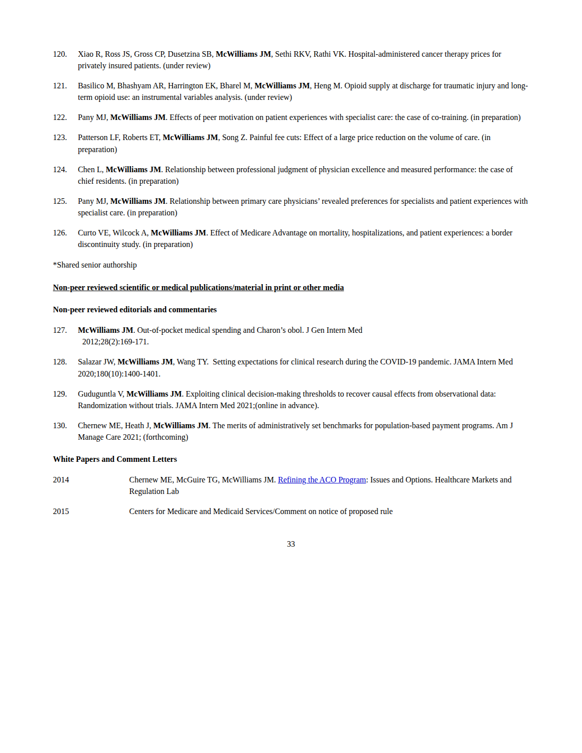120. Xiao R, Ross JS, Gross CP, Dusetzina SB, McWilliams JM, Sethi RKV, Rathi VK. Hospital-administered cancer therapy prices for privately insured patients. (under review)
121. Basilico M, Bhashyam AR, Harrington EK, Bharel M, McWilliams JM, Heng M. Opioid supply at discharge for traumatic injury and long-term opioid use: an instrumental variables analysis. (under review)
122. Pany MJ, McWilliams JM. Effects of peer motivation on patient experiences with specialist care: the case of co-training. (in preparation)
123. Patterson LF, Roberts ET, McWilliams JM, Song Z. Painful fee cuts: Effect of a large price reduction on the volume of care. (in preparation)
124. Chen L, McWilliams JM. Relationship between professional judgment of physician excellence and measured performance: the case of chief residents. (in preparation)
125. Pany MJ, McWilliams JM. Relationship between primary care physicians’ revealed preferences for specialists and patient experiences with specialist care. (in preparation)
126. Curto VE, Wilcock A, McWilliams JM. Effect of Medicare Advantage on mortality, hospitalizations, and patient experiences: a border discontinuity study. (in preparation)
*Shared senior authorship
Non-peer reviewed scientific or medical publications/material in print or other media
Non-peer reviewed editorials and commentaries
127. McWilliams JM. Out-of-pocket medical spending and Charon’s obol. J Gen Intern Med2012;28(2):169-171.
128. Salazar JW, McWilliams JM, Wang TY. Setting expectations for clinical research during the COVID-19 pandemic. JAMA Intern Med 2020;180(10):1400-1401.
129. Guduguntla V, McWilliams JM. Exploiting clinical decision-making thresholds to recover causal effects from observational data: Randomization without trials. JAMA Intern Med 2021;(online in advance).
130. Chernew ME, Heath J, McWilliams JM. The merits of administratively set benchmarks for population-based payment programs. Am J Manage Care 2021; (forthcoming)
White Papers and Comment Letters
| 2014 | Chernew ME, McGuire TG, McWilliams JM. Refining the ACO Program : Issues and Options. Healthcare Markets and Regulation Lab |
| 2015 | Centers for Medicare and Medicaid Services/Comment on notice of proposed rule |
33